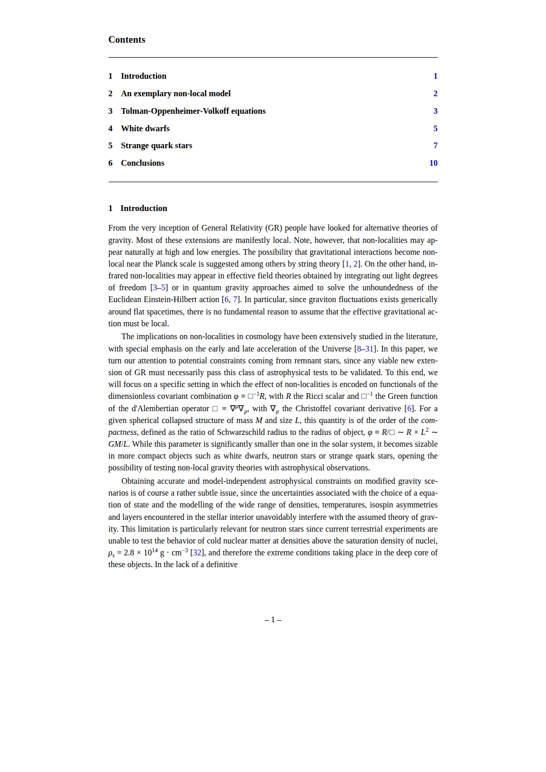Contents
1 Introduction 1
2 An exemplary non-local model 2
3 Tolman-Oppenheimer-Volkoff equations 3
4 White dwarfs 5
5 Strange quark stars 7
6 Conclusions 10
1 Introduction
From the very inception of General Relativity (GR) people have looked for alternative theories of gravity. Most of these extensions are manifestly local. Note, however, that non-localities may appear naturally at high and low energies. The possibility that gravitational interactions become non-local near the Planck scale is suggested among others by string theory [1, 2]. On the other hand, infrared non-localities may appear in effective field theories obtained by integrating out light degrees of freedom [3–5] or in quantum gravity approaches aimed to solve the unboundedness of the Euclidean Einstein-Hilbert action [6, 7]. In particular, since graviton fluctuations exists generically around flat spacetimes, there is no fundamental reason to assume that the effective gravitational action must be local.
The implications on non-localities in cosmology have been extensively studied in the literature, with special emphasis on the early and late acceleration of the Universe [8–31]. In this paper, we turn our attention to potential constraints coming from remnant stars, since any viable new extension of GR must necessarily pass this class of astrophysical tests to be validated. To this end, we will focus on a specific setting in which the effect of non-localities is encoded on functionals of the dimensionless covariant combination φ ≡ □−1R, with R the Ricci scalar and □−1 the Green function of the d'Alembertian operator □ ≡ ∇μ∇μ, with ∇μ the Christoffel covariant derivative [6]. For a given spherical collapsed structure of mass M and size L, this quantity is of the order of the compactness, defined as the ratio of Schwarzschild radius to the radius of object, φ ≡ R/□ ∼ R × L2 ∼ GM/L. While this parameter is significantly smaller than one in the solar system, it becomes sizable in more compact objects such as white dwarfs, neutron stars or strange quark stars, opening the possibility of testing non-local gravity theories with astrophysical observations.
Obtaining accurate and model-independent astrophysical constraints on modified gravity scenarios is of course a rather subtle issue, since the uncertainties associated with the choice of a equation of state and the modelling of the wide range of densities, temperatures, isospin asymmetries and layers encountered in the stellar interior unavoidably interfere with the assumed theory of gravity. This limitation is particularly relevant for neutron stars since current terrestrial experiments are unable to test the behavior of cold nuclear matter at densities above the saturation density of nuclei, ρs = 2.8 × 1014 g · cm−3 [32], and therefore the extreme conditions taking place in the deep core of these objects. In the lack of a definitive
– 1 –